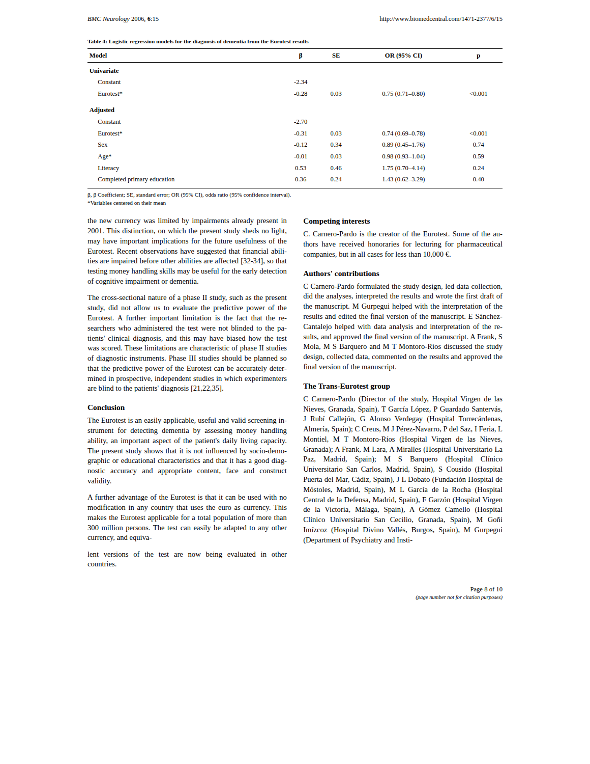BMC Neurology 2006, 6:15
http://www.biomedcentral.com/1471-2377/6/15
Table 4: Logistic regression models for the diagnosis of dementia from the Eurotest results
| Model | β | SE | OR (95% CI) | p |
| --- | --- | --- | --- | --- |
| Univariate |
| Constant | -2.34 | | | |
| Eurotest* | -0.28 | 0.03 | 0.75 (0.71–0.80) | <0.001 |
| Adjusted |
| Constant | -2.70 | | | |
| Eurotest* | -0.31 | 0.03 | 0.74 (0.69–0.78) | <0.001 |
| Sex | -0.12 | 0.34 | 0.89 (0.45–1.76) | 0.74 |
| Age* | -0.01 | 0.03 | 0.98 (0.93–1.04) | 0.59 |
| Literacy | 0.53 | 0.46 | 1.75 (0.70–4.14) | 0.24 |
| Completed primary education | 0.36 | 0.24 | 1.43 (0.62–3.29) | 0.40 |
β, β Coefficient; SE, standard error; OR (95% CI), odds ratio (95% confidence interval).
*Variables centered on their mean
the new currency was limited by impairments already present in 2001. This distinction, on which the present study sheds no light, may have important implications for the future usefulness of the Eurotest. Recent observations have suggested that financial abilities are impaired before other abilities are affected [32-34], so that testing money handling skills may be useful for the early detection of cognitive impairment or dementia.
The cross-sectional nature of a phase II study, such as the present study, did not allow us to evaluate the predictive power of the Eurotest. A further important limitation is the fact that the researchers who administered the test were not blinded to the patients' clinical diagnosis, and this may have biased how the test was scored. These limitations are characteristic of phase II studies of diagnostic instruments. Phase III studies should be planned so that the predictive power of the Eurotest can be accurately determined in prospective, independent studies in which experimenters are blind to the patients' diagnosis [21,22,35].
Conclusion
The Eurotest is an easily applicable, useful and valid screening instrument for detecting dementia by assessing money handling ability, an important aspect of the patient's daily living capacity. The present study shows that it is not influenced by socio-demographic or educational characteristics and that it has a good diagnostic accuracy and appropriate content, face and construct validity.
A further advantage of the Eurotest is that it can be used with no modification in any country that uses the euro as currency. This makes the Eurotest applicable for a total population of more than 300 million persons. The test can easily be adapted to any other currency, and equiva-
lent versions of the test are now being evaluated in other countries.
Competing interests
C. Carnero-Pardo is the creator of the Eurotest. Some of the authors have received honoraries for lecturing for pharmaceutical companies, but in all cases for less than 10,000 €.
Authors' contributions
C Carnero-Pardo formulated the study design, led data collection, did the analyses, interpreted the results and wrote the first draft of the manuscript. M Gurpegui helped with the interpretation of the results and edited the final version of the manuscript. E Sánchez-Cantalejo helped with data analysis and interpretation of the results, and approved the final version of the manuscript. A Frank, S Mola, M S Barquero and M T Montoro-Ríos discussed the study design, collected data, commented on the results and approved the final version of the manuscript.
The Trans-Eurotest group
C Carnero-Pardo (Director of the study, Hospital Virgen de las Nieves, Granada, Spain), T García López, P Guardado Santervás, J Rubí Callejón, G Alonso Verdegay (Hospital Torrecárdenas, Almería, Spain); C Creus, M J Pérez-Navarro, P del Saz, I Feria, L Montiel, M T Montoro-Ríos (Hospital Virgen de las Nieves, Granada); A Frank, M Lara, A Miralles (Hospital Universitario La Paz, Madrid, Spain); M S Barquero (Hospital Clínico Universitario San Carlos, Madrid, Spain), S Cousido (Hospital Puerta del Mar, Cádiz, Spain), J L Dobato (Fundación Hospital de Móstoles, Madrid, Spain), M L García de la Rocha (Hospital Central de la Defensa, Madrid, Spain), F Garzón (Hospital Virgen de la Victoria, Málaga, Spain), A Gómez Camello (Hospital Clínico Universitario San Cecilio, Granada, Spain), M Goñi Imízcoz (Hospital Divino Vallés, Burgos, Spain), M Gurpegui (Department of Psychiatry and Insti-
Page 8 of 10
(page number not for citation purposes)